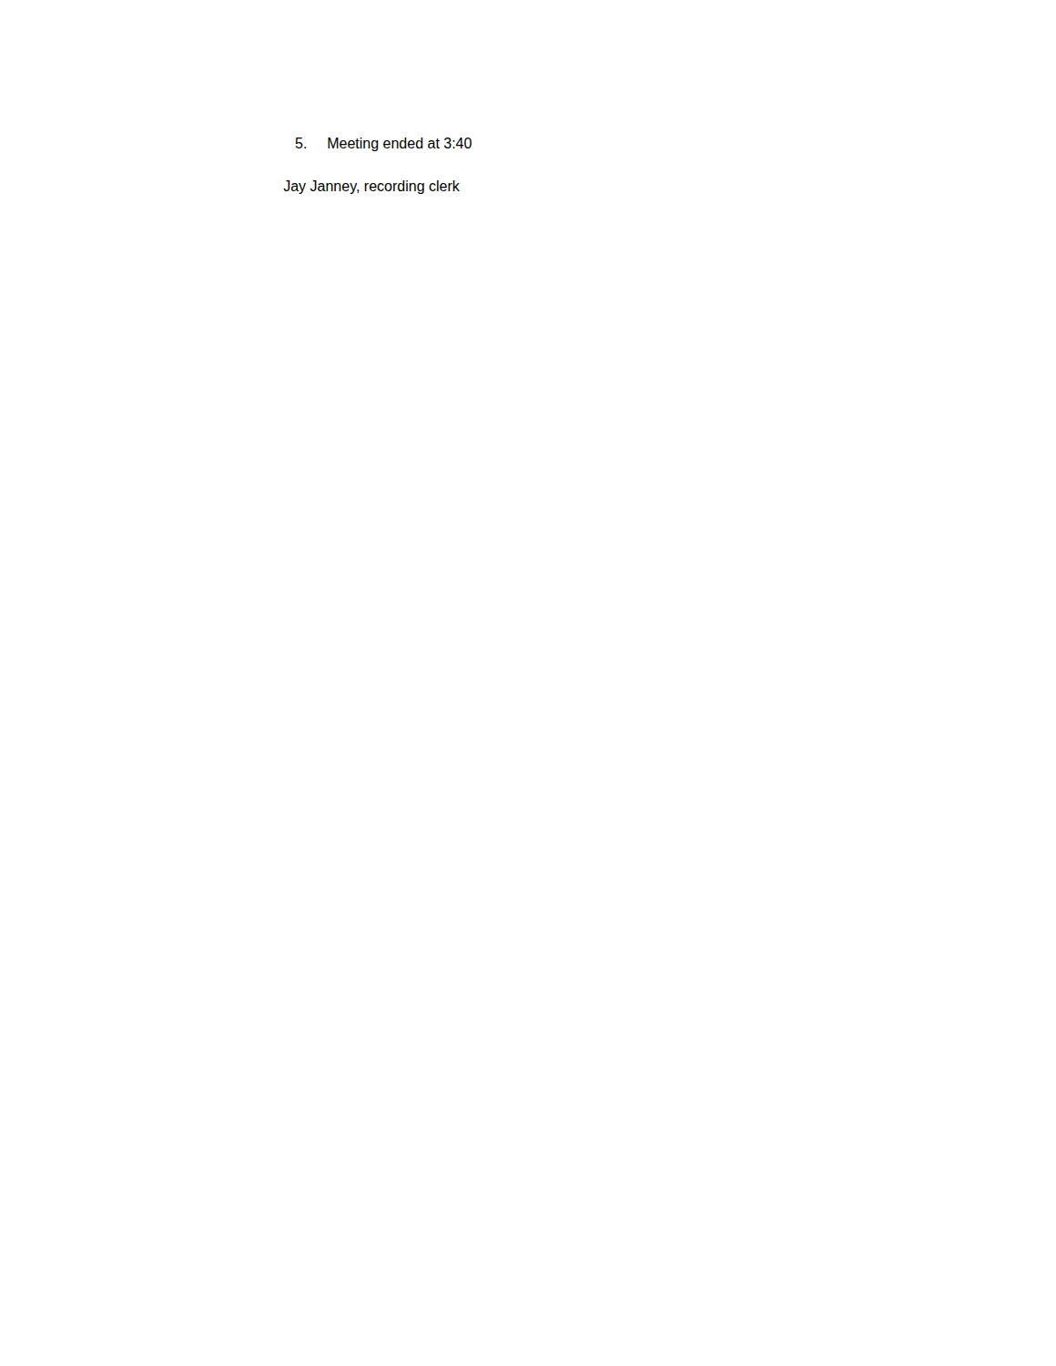Meeting ended at 3:40
Jay Janney, recording clerk